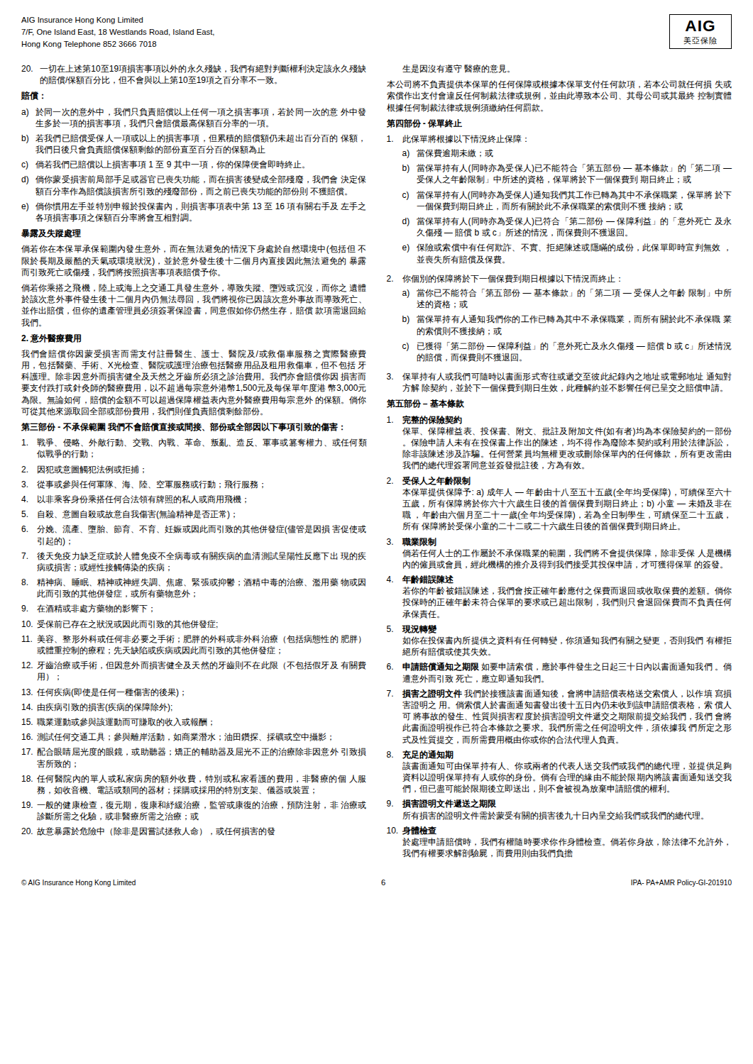AIG Insurance Hong Kong Limited
7/F, One Island East, 18 Westlands Road, Island East,
Hong Kong Telephone 852 3666 7018
AIG
美亞保險
20. 一切在上述第10至19項損害事項以外的永久殘缺，我們有絕對判斷權利決定該永久殘缺的賠償/保額百分比，但不會與以上第10至19項之百分率不一致。
賠償：
a) 於同一次的意外中，我們只負責賠償以上任何一項之損害事項，若於同一次的意 外中發生多於一項的損害事項，我們只會賠償最高保額百分率的一項。
b) 若我們已賠償受保人一項或以上的損害事項，但累積的賠償額仍未超出百分百的 保額，我們日後只會負責賠償保額剩餘的部份直至百分百的保額為止
c) 倘若我們已賠償以上損害事項 1 至 9 其中一項，你的保障便會即時終止。
d) 倘你蒙受損害前局部手足或器官已喪失功能，而在損害後變成全部殘廢，我們會 決定保額百分率作為賠償該損害所引致的殘廢部份，而之前已喪失功能的部份則 不獲賠償。
e) 倘你慣用左手並特別申報於投保書內，則損害事項表中第 13 至 16 項有關右手及 左手之各項損害事項之保額百分率將會互相對調。
暴露及失蹤處理
倘若你在本保單承保範圍內發生意外，而在無法避免的情況下身處於自然環境中(包括但 不限於長期及嚴酷的天氣或環境狀況)，並於意外發生後十二個月內直接因此無法避免的 暴露而引致死亡或傷殘，我們將按照損害事項表賠償予你。
倘若你乘搭之飛機，陸上或海上之交通工具發生意外，導致失蹤、墮毀或沉沒，而你之 遺體於該次意外事件發生後十二個月內仍無法尋回，我們將視你已因該次意外事故而導致死亡、並作出賠償，但你的遺產管理員必須簽署保證書，同意假如你仍然生存，賠償 款項需退回給我們。
2. 意外醫療費用
我們會賠償你因蒙受損害而需支付註冊醫生、護士、醫院及/或救傷車服務之實際醫療費 用，包括醫藥、手術、X光檢查、醫院或護理治療包括醫療用品及租用救傷車，但不包括 牙科護理。除非因意外而損害健全及天然之牙齒所必須之診治費用。我們亦會賠償你因 損害而要支付跌打或針灸師的醫療費用，以不超過每宗意外港幣1,500元及每保單年度港 幣3,000元為限。無論如何，賠償的金額不可以超過保障權益表內意外醫療費用每宗意外 的保額。倘你可從其他來源取回全部或部份費用，我們則僅負責賠償剩餘部份。
第三部份 - 不承保範圍 我們不會賠償直接或間接、部份或全部因以下事項引致的傷害：
1. 戰爭、侵略、外敵行動、交戰、內戰、革命、叛亂、造反、軍事或篡奪權力、或任何類似戰爭的行動；
2. 因犯或意圖觸犯法例或拒捕；
3. 從事或參與任何軍隊、海、陸、空軍服務或行動；飛行服務；
4. 以非乘客身份乘搭任何合法領有牌照的私人或商用飛機；
5. 自殺、意圖自殺或故意自我傷害(無論精神是否正常)；
6. 分娩、流產、墮胎、節育、不育、妊娠或因此而引致的其他併發症(儘管是因損 害促使或引起的)；
7. 後天免疫力缺乏症或於人體免疫不全病毒或有關疾病的血清測試呈陽性反應下出 現的疾病或損害；或經性接觸傳染的疾病；
8. 精神病、睡眠、精神或神經失調、焦慮、緊張或抑鬱；酒精中毒的治療、濫用藥 物或因此而引致的其他併發症，或所有藥物意外；
9. 在酒精或非處方藥物的影響下；
10. 受保前已存在之狀況或因此而引致的其他併發症;
11. 美容、整形外科或任何非必要之手術；肥胖的外科或非外科治療（包括病態性的 肥胖）或體重控制的療程；先天缺陷或疾病或因此而引致的其他併發症；
12. 牙齒治療或手術，但因意外而損害健全及天然的牙齒則不在此限（不包括假牙及 有關費用）；
13. 任何疾病(即使是任何一種傷害的後果)；
14. 由疾病引致的損害(疾病的保障除外);
15. 職業運動或參與該運動而可賺取的收入或報酬；
16. 測試任何交通工具；參與離岸活動，如商業潛水；油田鑽探、採礦或空中攝影；
17. 配合眼睛屈光度的眼鏡，或助聽器；矯正的輔助器及屈光不正的治療除非因意外 引致損害所致的；
18. 任何醫院內的單人或私家病房的額外收費，特別或私家看護的費用，非醫療的個 人服務，如收音機、電話或類同的器材；採購或採用的特別支架、儀器或裝置；
19. 一般的健康檢查，復元期，復康和紓緩治療，監管或康復的治療，預防注射，非 治療或診斷所需之化驗，或非醫療所需之治療；或
20. 故意暴露於危險中（除非是因嘗試拯救人命），或任何損害的發
生是因沒有遵守 醫療的意見。
本公司將不負責提供本保單的任何保障或根據本保單支付任何款項，若本公司就任何損 失或索償作出支付會違反任何制裁法律或規例，並由此導致本公司、其母公司或其最終 控制實體根據任何制裁法律或規例須繳納任何罰款。
第四部份 - 保單終止
1. 此保單將根據以下情況終止保障：
a) 當保費逾期未繳；或
b) 當保單持有人(同時亦為受保人)已不能符合「第五部份 — 基本條款」的「第二項 — 受保人之年齡限制」中所述的資格，保單將於下一個保費到 期日終止；或
c) 當保單持有人(同時亦為受保人)通知我們其工作已轉為其中不承保職業，保單將 於下一個保費到期日終止，而所有關於此不承保職業的索償則不獲 接納；或
d) 當保單持有人(同時亦為受保人)已符合「第二部份 — 保障利益」的「意外死亡 及永久傷殘 — 賠償 b 或 c」所述的情況，而保費則不獲退回。
e) 保險或索償中有任何欺詐、不實、拒絕陳述或隱瞞的成份，此保單即時宣判無效 ，並喪失所有賠償及保費。
2. 你個別的保障將於下一個保費到期日根據以下情況而終止：
a) 當你已不能符合「第五部份 — 基本條款」的「第二項 — 受保人之年齡 限制」中所述的資格；或
b) 當保單持有人通知我們你的工作已轉為其中不承保職業，而所有關於此不承保職 業的索償則不獲接納；或
c) 已獲得「第二部份 — 保障利益」的「意外死亡及永久傷殘 — 賠償 b 或 c」所述情況的賠償，而保費則不獲退回。
3. 保單持有人或我們可隨時以書面形式寄往或遞交至彼此紀錄內之地址或電郵地址 通知對方解 除契約，並於下一個保費到期日生效，此種解約並不影響任何已呈交之賠償申請。
第五部份 – 基本條款
1. 完整的保險契約
保單、保障權益表、投保書、附文、批註及附加文件(如有者)均為本保險契約的一部份 。保險申請人未有在投保書上作出的陳述，均不得作為廢除本契約或利用於法律訴訟， 除非該陳述涉及詐騙。任何營業員均無權更改或刪除保單內的任何條款，所有更改需由 我們的總代理簽署同意並簽發批註後，方為有效。
2. 受保人之年齡限制
本保單提供保障予: a) 成年人 — 年齡由十八至五十五歲(全年均受保障)，可續保至六十 五歲，所有保障將於你六十六歲生日後的首個保費到期日終止；b) 小童 — 未婚及非在職 ，年齡由六個月至二十一歲(全年均受保障)，若為全日制學生，可續保至二十五歲，所有 保障將於受保小童的二十二或二十六歲生日後的首個保費到期日終止。
3. 職業限制
倘若任何人士的工作屬於不承保職業的範圍，我們將不會提供保障，除非受保 人是機構內的僱員或會員，經此機構的推介及得到我們接受其投保申請，才可獲得保單 的簽發。
4. 年齡錯誤陳述
若你的年齡被錯誤陳述，我們會按正確年齡應付之保費而退回或收取保費的差額。倘你 投保時的正確年齡未符合保單的要求或已超出限制，我們則只會退回保費而不負責任何 承保責任。
5. 現況轉變
如你在投保書內所提供之資料有任何轉變，你須通知我們有關之變更，否則我們 有權拒絕所有賠償或使其失效。
6. 申請賠償通知之期限 如要申請索償，應於事件發生之日起三十日內以書面通知我們 。倘遭意外而引致 死亡，應立即通知我們。
7. 損害之證明文件 我們於接獲該書面通知後，會將申請賠償表格送交索償人，以作填 寫損害證明之 用。倘索償人於書面通知書發出後十五日內仍未收到該申請賠償表格，索 償人可 將事故的發生、性質與損害程度於損害證明文件遞交之期限前提交給我們，我們 會將此書面證明視作已符合本條款之要求。我們所需之任何證明文件，須依據我 們所定之形式及性質提交，而所需費用概由你或你的合法代理人負責。
8. 充足的通知期
該書面通知可由保單持有人、你或兩者的代表人送交我們或我們的總代理，並提供足夠 資料以證明保單持有人或你的身份。倘有合理的緣由不能於限期內將該書面通知送交我 們，但已盡可能於限期後立即送出，則不會被視為放棄申請賠償的權利。
9. 損害證明文件遞送之期限
所有損害的證明文件需於蒙受有關的損害後九十日內呈交給我們或我們的總代理。
10. 身體檢查
於處理申請賠償時，我們有權隨時要求你作身體檢查。倘若你身故，除法律不允許外， 我們有權要求解剖驗屍，而費用則由我們負擔
© AIG Insurance Hong Kong Limited
6
IPA- PA+AMR Policy-GI-201910